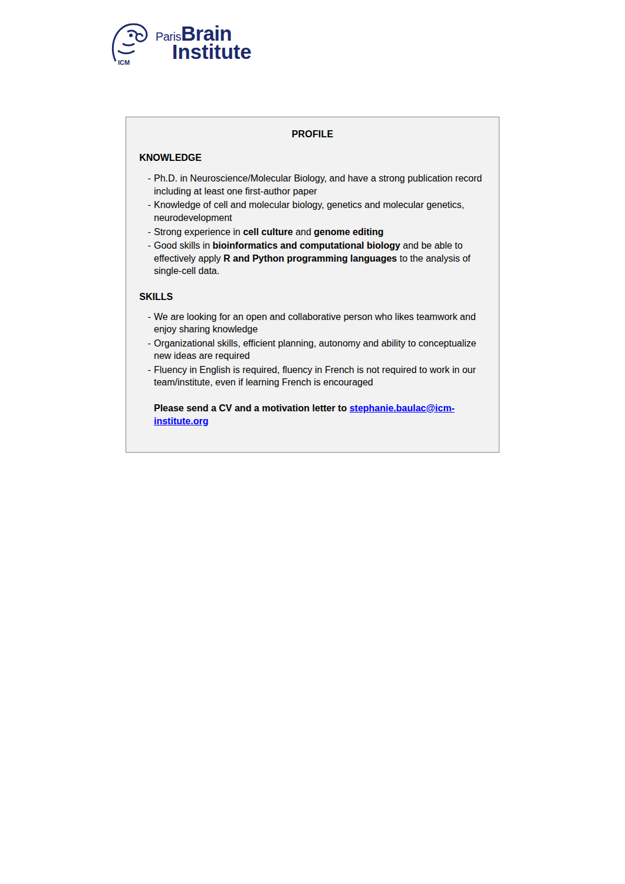ICM
Paris Brain
Institute
PROFILE
KNOWLEDGE
Ph.D. in Neuroscience/Molecular Biology, and have a strong publication record including at least one first-author paper
Knowledge of cell and molecular biology, genetics and molecular genetics, neurodevelopment
Strong experience in cell culture and genome editing
Good skills in bioinformatics and computational biology and be able to effectively apply R and Python programming languages to the analysis of single-cell data.
SKILLS
We are looking for an open and collaborative person who likes teamwork and enjoy sharing knowledge
Organizational skills, efficient planning, autonomy and ability to conceptualize new ideas are required
Fluency in English is required, fluency in French is not required to work in our team/institute, even if learning French is encouraged
Please send a CV and a motivation letter to stephanie.baulac@icm-institute.org